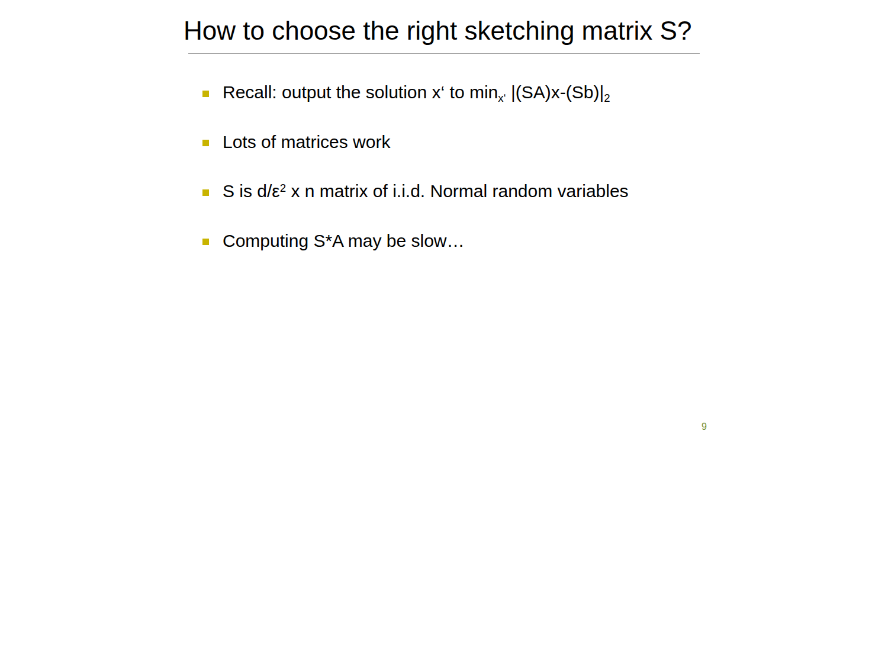How to choose the right sketching matrix S?
Recall: output the solution x‘ to minx‘ |(SA)x-(Sb)|2
Lots of matrices work
S is d/ε2 x n matrix of i.i.d. Normal random variables
Computing S*A may be slow…
9